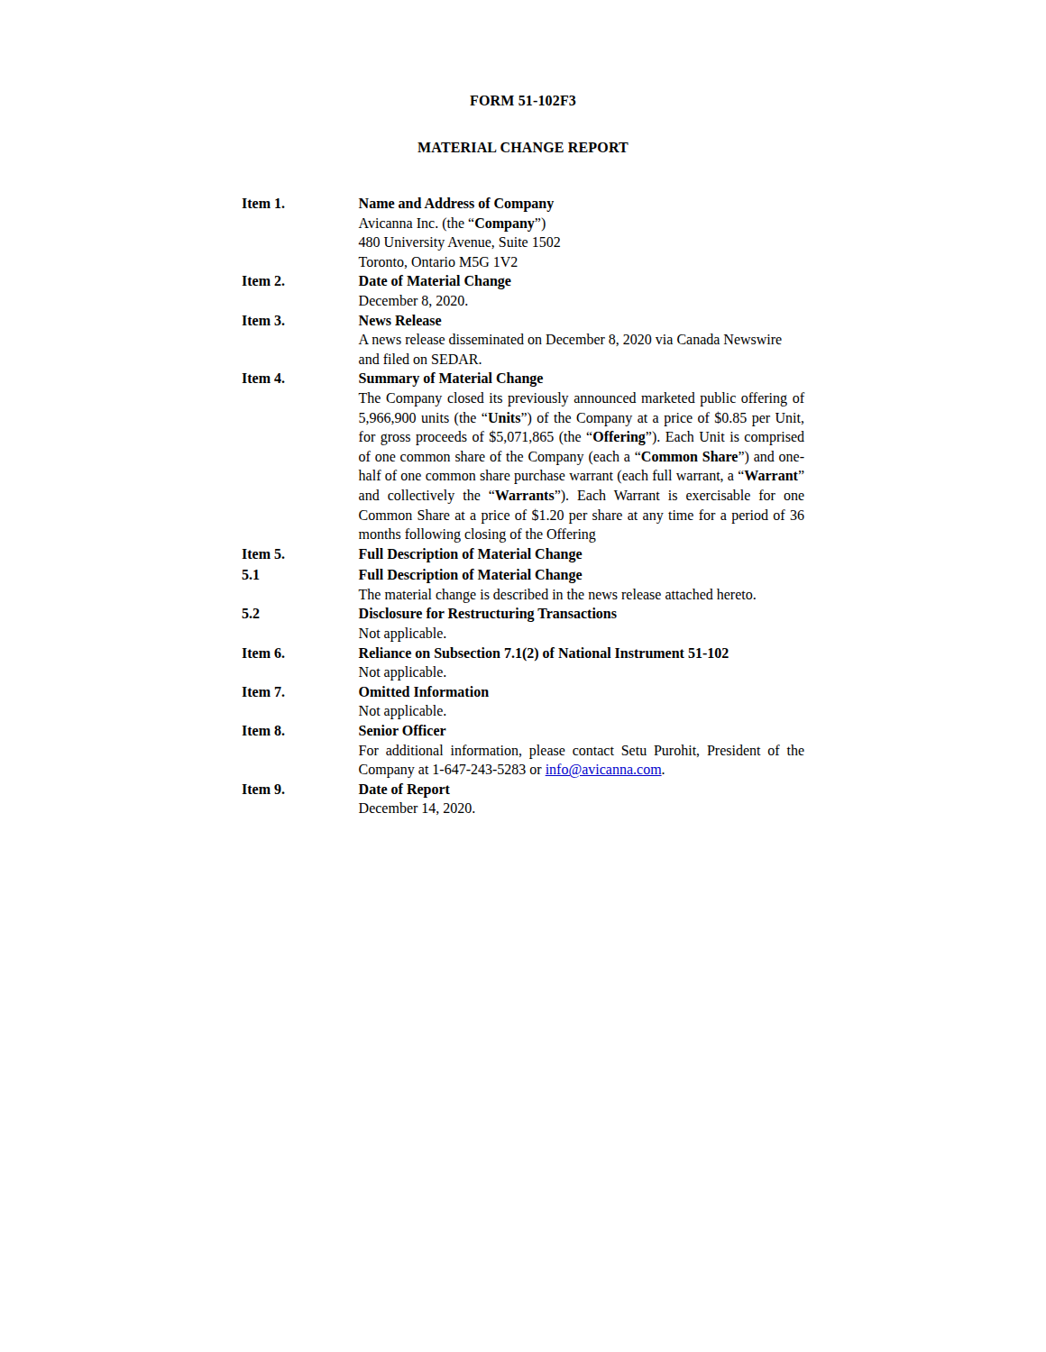FORM 51-102F3
MATERIAL CHANGE REPORT
| Item 1. | Name and Address of Company |
| | Avicanna Inc. (the “ Company ”) 480 University Avenue, Suite 1502 Toronto, Ontario M5G 1V2 |
| Item 2. | Date of Material Change |
| | December 8, 2020. |
| Item 3. | News Release |
| | A news release disseminated on December 8, 2020 via Canada Newswire and filed on SEDAR. |
| Item 4. | Summary of Material Change |
| | The Company closed its previously announced marketed public offering of 5,966,900 units (the “ Units ”) of the Company at a price of $0.85 per Unit, for gross proceeds of $5,071,865 (the “ Offering ”). Each Unit is comprised of one common share of the Company (each a “ Common Share ”) and one-half of one common share purchase warrant (each full warrant, a “ Warrant ” and collectively the “ Warrants ”). Each Warrant is exercisable for one Common Share at a price of $1.20 per share at any time for a period of 36 months following closing of the Offering |
| Item 5. | Full Description of Material Change |
| 5.1 | Full Description of Material Change |
| | The material change is described in the news release attached hereto. |
| 5.2 | Disclosure for Restructuring Transactions |
| | Not applicable. |
| Item 6. | Reliance on Subsection 7.1(2) of National Instrument 51-102 |
| | Not applicable. |
| Item 7. | Omitted Information |
| | Not applicable. |
| Item 8. | Senior Officer |
| | For additional information, please contact Setu Purohit, President of the Company at 1-647-243-5283 or info@avicanna.com . |
| Item 9. | Date of Report |
| | December 14, 2020. |